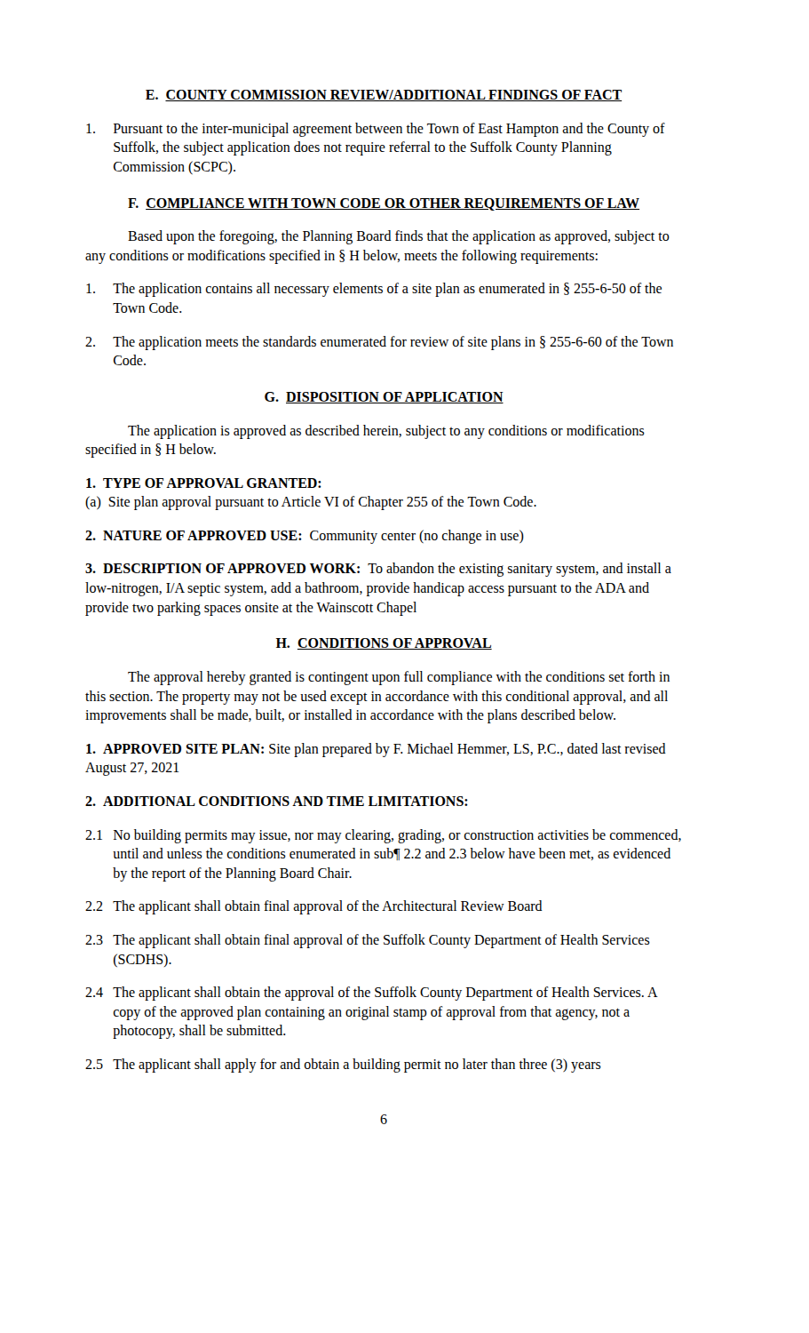E. County Commission Review/Additional Findings of Fact
1.
Pursuant to the inter-municipal agreement between the Town of East Hampton and the County of Suffolk, the subject application does not require referral to the Suffolk County Planning Commission (SCPC).
F. Compliance with Town Code or Other Requirements of Law
Based upon the foregoing, the Planning Board finds that the application as approved, subject to any conditions or modifications specified in § H below, meets the following requirements:
1.
The application contains all necessary elements of a site plan as enumerated in § 255-6-50 of the Town Code.
2.
The application meets the standards enumerated for review of site plans in § 255-6-60 of the Town Code.
G. Disposition of Application
The application is approved as described herein, subject to any conditions or modifications specified in § H below.
1. TYPE OF APPROVAL GRANTED:
(a) Site plan approval pursuant to Article VI of Chapter 255 of the Town Code.
2. NATURE OF APPROVED USE: Community center (no change in use)
3. DESCRIPTION OF APPROVED WORK: To abandon the existing sanitary system, and install a low-nitrogen, I/A septic system, add a bathroom, provide handicap access pursuant to the ADA and provide two parking spaces onsite at the Wainscott Chapel
H. Conditions of Approval
The approval hereby granted is contingent upon full compliance with the conditions set forth in this section. The property may not be used except in accordance with this conditional approval, and all improvements shall be made, built, or installed in accordance with the plans described below.
1. APPROVED SITE PLAN: Site plan prepared by F. Michael Hemmer, LS, P.C., dated last revised August 27, 2021
2. ADDITIONAL CONDITIONS AND TIME LIMITATIONS:
2.1
No building permits may issue, nor may clearing, grading, or construction activities be commenced, until and unless the conditions enumerated in sub¶ 2.2 and 2.3 below have been met, as evidenced by the report of the Planning Board Chair.
2.2
The applicant shall obtain final approval of the Architectural Review Board
2.3
The applicant shall obtain final approval of the Suffolk County Department of Health Services (SCDHS).
2.4
The applicant shall obtain the approval of the Suffolk County Department of Health Services. A copy of the approved plan containing an original stamp of approval from that agency, not a photocopy, shall be submitted.
2.5
The applicant shall apply for and obtain a building permit no later than three (3) years
6